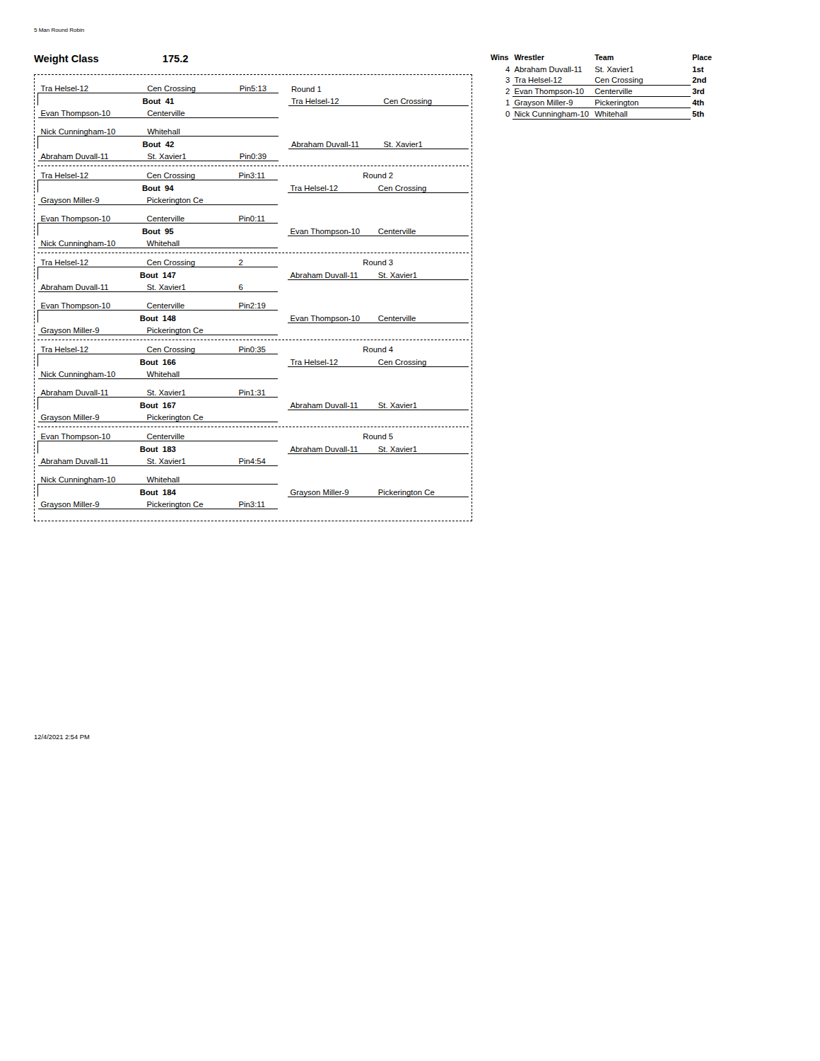5 Man Round Robin
Weight Class175.2
| Tra Helsel-12 | Cen Crossing | Pin5:13 | | Round 1 | |
| Bout 41 | | Tra Helsel-12 | Cen Crossing |
| Evan Thompson-10 | Centerville | | | | |
| Nick Cunningham-10 | Whitehall | | | | |
| Bout 42 | | Abraham Duvall-11 | St. Xavier1 |
| Abraham Duvall-11 | St. Xavier1 | Pin0:39 | | | |
| Tra Helsel-12 | Cen Crossing | Pin3:11 | | Round 2 |
| Bout 94 | | Tra Helsel-12 | Cen Crossing |
| Grayson Miller-9 | Pickerington Ce | | | | |
| Evan Thompson-10 | Centerville | Pin0:11 | | | |
| Bout 95 | | Evan Thompson-10 | Centerville |
| Nick Cunningham-10 | Whitehall | | | | |
| Tra Helsel-12 | Cen Crossing | 2 | | Round 3 |
| Bout 147 | | Abraham Duvall-11 | St. Xavier1 |
| Abraham Duvall-11 | St. Xavier1 | 6 | | | |
| Evan Thompson-10 | Centerville | Pin2:19 | | | |
| Bout 148 | | Evan Thompson-10 | Centerville |
| Grayson Miller-9 | Pickerington Ce | | | | |
| Tra Helsel-12 | Cen Crossing | Pin0:35 | | Round 4 |
| Bout 166 | | Tra Helsel-12 | Cen Crossing |
| Nick Cunningham-10 | Whitehall | | | | |
| Abraham Duvall-11 | St. Xavier1 | Pin1:31 | | | |
| Bout 167 | | Abraham Duvall-11 | St. Xavier1 |
| Grayson Miller-9 | Pickerington Ce | | | | |
| Evan Thompson-10 | Centerville | | | Round 5 |
| Bout 183 | | Abraham Duvall-11 | St. Xavier1 |
| Abraham Duvall-11 | St. Xavier1 | Pin4:54 | | | |
| Nick Cunningham-10 | Whitehall | | | | |
| Bout 184 | | Grayson Miller-9 | Pickerington Ce |
| Grayson Miller-9 | Pickerington Ce | Pin3:11 | | | |
| Wins | Wrestler | Team | Place |
| --- | --- | --- | --- |
| 4 | Abraham Duvall-11 | St. Xavier1 | 1st |
| 3 | Tra Helsel-12 | Cen Crossing | 2nd |
| 2 | Evan Thompson-10 | Centerville | 3rd |
| 1 | Grayson Miller-9 | Pickerington | 4th |
| 0 | Nick Cunningham-10 | Whitehall | 5th |
12/4/2021 2:54 PM